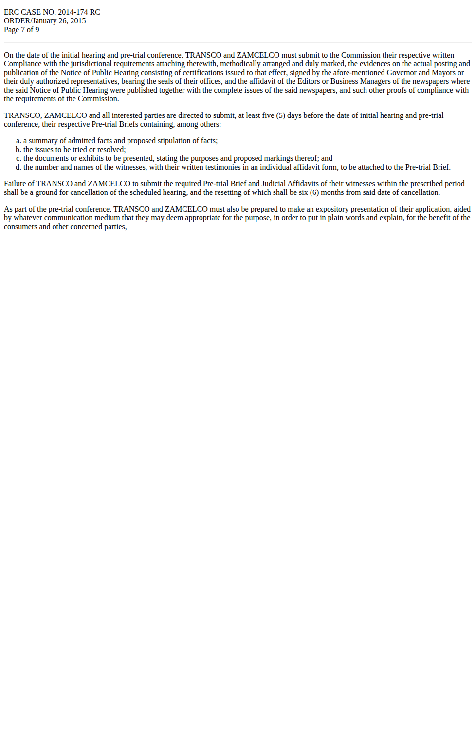ERC CASE NO. 2014-174 RC
ORDER/January 26, 2015
Page 7 of 9
On the date of the initial hearing and pre-trial conference, TRANSCO and ZAMCELCO must submit to the Commission their respective written Compliance with the jurisdictional requirements attaching therewith, methodically arranged and duly marked, the evidences on the actual posting and publication of the Notice of Public Hearing consisting of certifications issued to that effect, signed by the afore-mentioned Governor and Mayors or their duly authorized representatives, bearing the seals of their offices, and the affidavit of the Editors or Business Managers of the newspapers where the said Notice of Public Hearing were published together with the complete issues of the said newspapers, and such other proofs of compliance with the requirements of the Commission.
TRANSCO, ZAMCELCO and all interested parties are directed to submit, at least five (5) days before the date of initial hearing and pre-trial conference, their respective Pre-trial Briefs containing, among others:
a summary of admitted facts and proposed stipulation of facts;
the issues to be tried or resolved;
the documents or exhibits to be presented, stating the purposes and proposed markings thereof; and
the number and names of the witnesses, with their written testimonies in an individual affidavit form, to be attached to the Pre-trial Brief.
Failure of TRANSCO and ZAMCELCO to submit the required Pre-trial Brief and Judicial Affidavits of their witnesses within the prescribed period shall be a ground for cancellation of the scheduled hearing, and the resetting of which shall be six (6) months from said date of cancellation.
As part of the pre-trial conference, TRANSCO and ZAMCELCO must also be prepared to make an expository presentation of their application, aided by whatever communication medium that they may deem appropriate for the purpose, in order to put in plain words and explain, for the benefit of the consumers and other concerned parties,